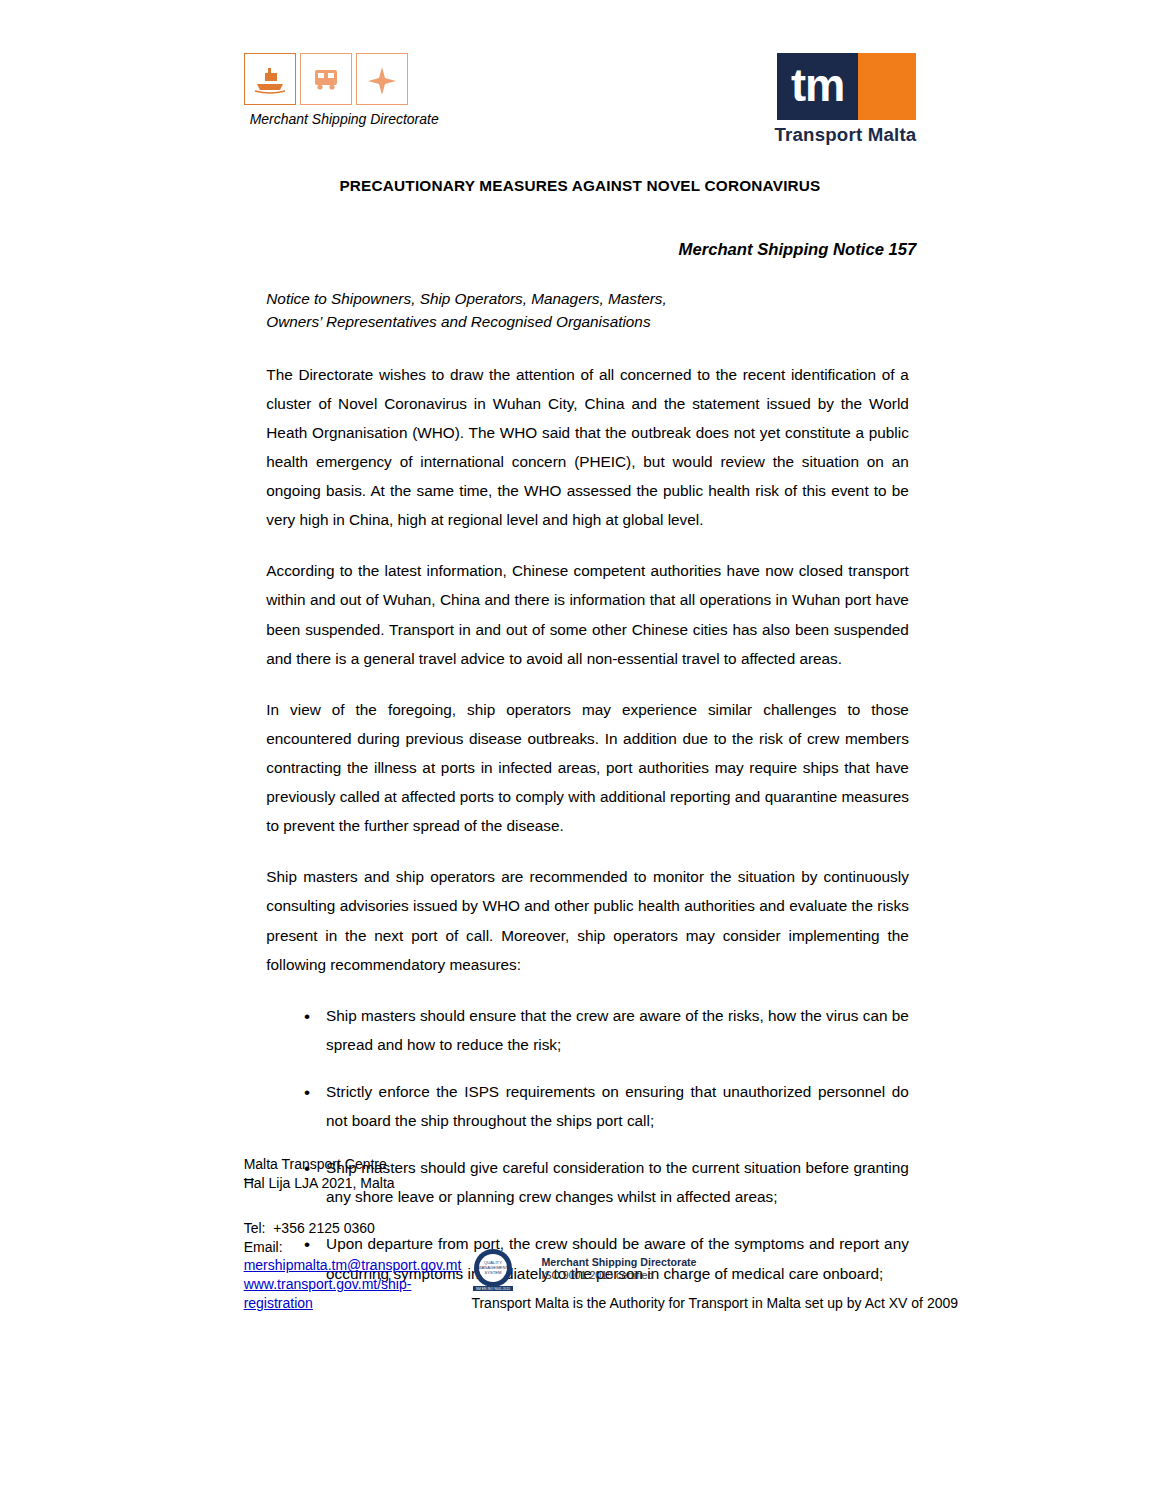Merchant Shipping Directorate
tm
Transport Malta
PRECAUTIONARY MEASURES AGAINST NOVEL CORONAVIRUS
Merchant Shipping Notice 157
Notice to Shipowners, Ship Operators, Managers, Masters,
Owners’ Representatives and Recognised Organisations
The Directorate wishes to draw the attention of all concerned to the recent identification of a cluster of Novel Coronavirus in Wuhan City, China and the statement issued by the World Heath Orgnanisation (WHO). The WHO said that the outbreak does not yet constitute a public health emergency of international concern (PHEIC), but would review the situation on an ongoing basis. At the same time, the WHO assessed the public health risk of this event to be very high in China, high at regional level and high at global level.
According to the latest information, Chinese competent authorities have now closed transport within and out of Wuhan, China and there is information that all operations in Wuhan port have been suspended. Transport in and out of some other Chinese cities has also been suspended and there is a general travel advice to avoid all non-essential travel to affected areas.
In view of the foregoing, ship operators may experience similar challenges to those encountered during previous disease outbreaks. In addition due to the risk of crew members contracting the illness at ports in infected areas, port authorities may require ships that have previously called at affected ports to comply with additional reporting and quarantine measures to prevent the further spread of the disease.
Ship masters and ship operators are recommended to monitor the situation by continuously consulting advisories issued by WHO and other public health authorities and evaluate the risks present in the next port of call. Moreover, ship operators may consider implementing the following recommendatory measures:
Ship masters should ensure that the crew are aware of the risks, how the virus can be spread and how to reduce the risk;
Strictly enforce the ISPS requirements on ensuring that unauthorized personnel do not board the ship throughout the ships port call;
Ship masters should give careful consideration to the current situation before granting any shore leave or planning crew changes whilst in affected areas;
Upon departure from port, the crew should be aware of the symptoms and report any occurring symptoms immediately to the person in charge of medical care onboard;
Malta Transport Centre
Ħal Lija LJA 2021, Malta
Tel: +356 2125 0360
Email: mershipmalta.tm@transport.gov.mt
www.transport.gov.mt/ship-registration
QUALITY MANAGEMENT SYSTEM SM EN ISO 9001:2015
Merchant Shipping Directorate
ISO 9001:2015 certified
Transport Malta is the Authority for Transport in Malta set up by Act XV of 2009